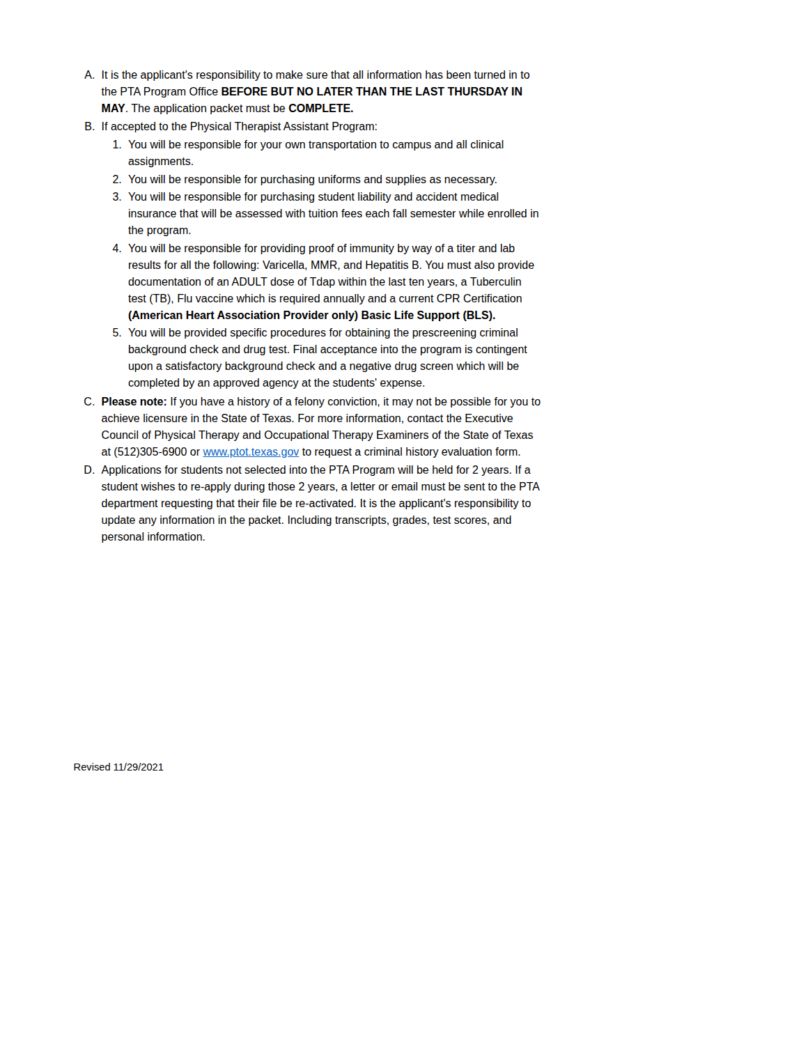It is the applicant's responsibility to make sure that all information has been turned in to the PTA Program Office BEFORE BUT NO LATER THAN THE LAST THURSDAY IN MAY. The application packet must be COMPLETE.
If accepted to the Physical Therapist Assistant Program:
You will be responsible for your own transportation to campus and all clinical assignments.
You will be responsible for purchasing uniforms and supplies as necessary.
You will be responsible for purchasing student liability and accident medical insurance that will be assessed with tuition fees each fall semester while enrolled in the program.
You will be responsible for providing proof of immunity by way of a titer and lab results for all the following: Varicella, MMR, and Hepatitis B. You must also provide documentation of an ADULT dose of Tdap within the last ten years, a Tuberculin test (TB), Flu vaccine which is required annually and a current CPR Certification (American Heart Association Provider only) Basic Life Support (BLS).
You will be provided specific procedures for obtaining the prescreening criminal background check and drug test. Final acceptance into the program is contingent upon a satisfactory background check and a negative drug screen which will be completed by an approved agency at the students' expense.
Please note: If you have a history of a felony conviction, it may not be possible for you to achieve licensure in the State of Texas. For more information, contact the Executive Council of Physical Therapy and Occupational Therapy Examiners of the State of Texas at (512)305-6900 or www.ptot.texas.gov to request a criminal history evaluation form.
Applications for students not selected into the PTA Program will be held for 2 years. If a student wishes to re-apply during those 2 years, a letter or email must be sent to the PTA department requesting that their file be re-activated. It is the applicant's responsibility to update any information in the packet. Including transcripts, grades, test scores, and personal information.
Revised 11/29/2021